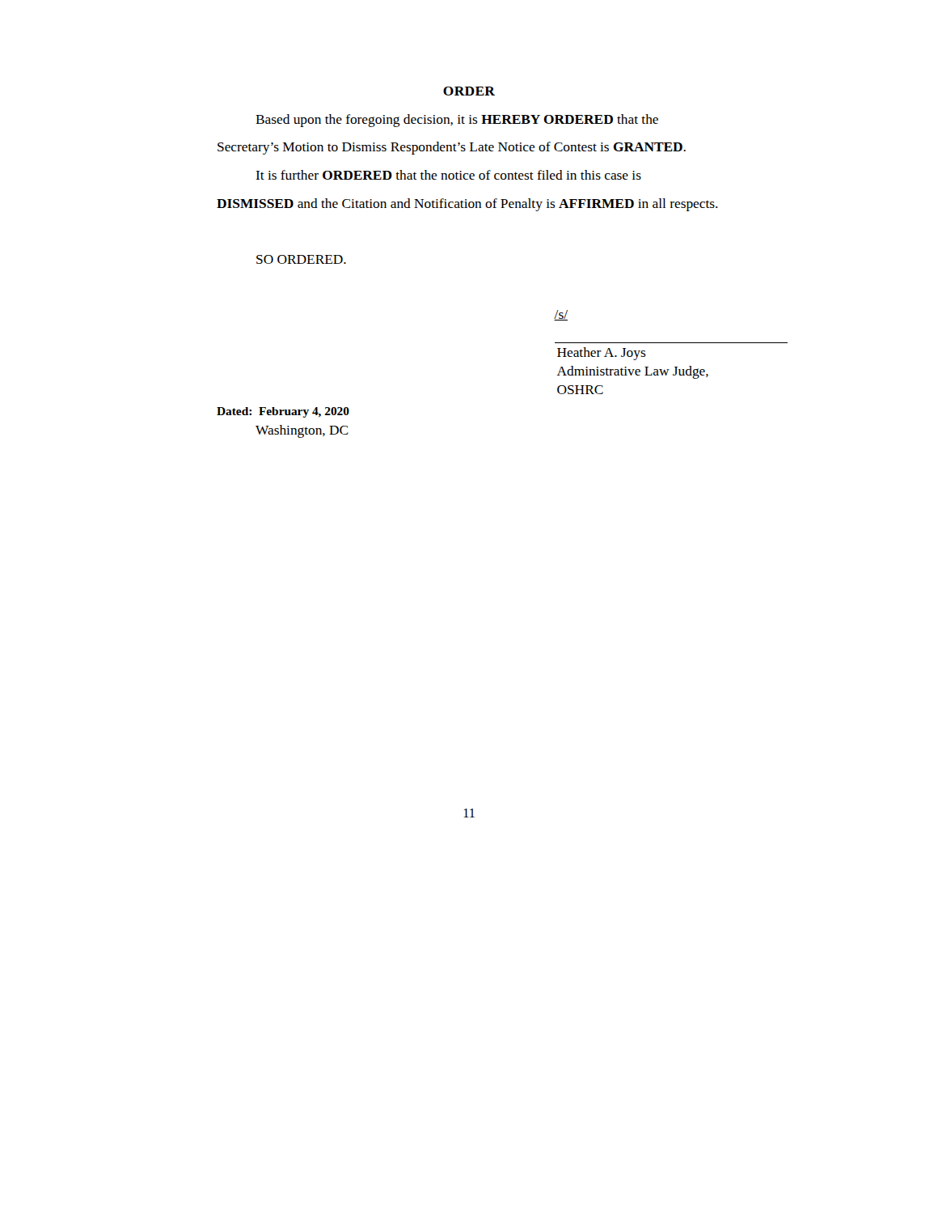ORDER
Based upon the foregoing decision, it is HEREBY ORDERED that the Secretary’s Motion to Dismiss Respondent’s Late Notice of Contest is GRANTED.
It is further ORDERED that the notice of contest filed in this case is DISMISSED and the Citation and Notification of Penalty is AFFIRMED in all respects.
SO ORDERED.
/s/
Heather A. Joys
Administrative Law Judge, OSHRC
Dated: February 4, 2020
Washington, DC
11